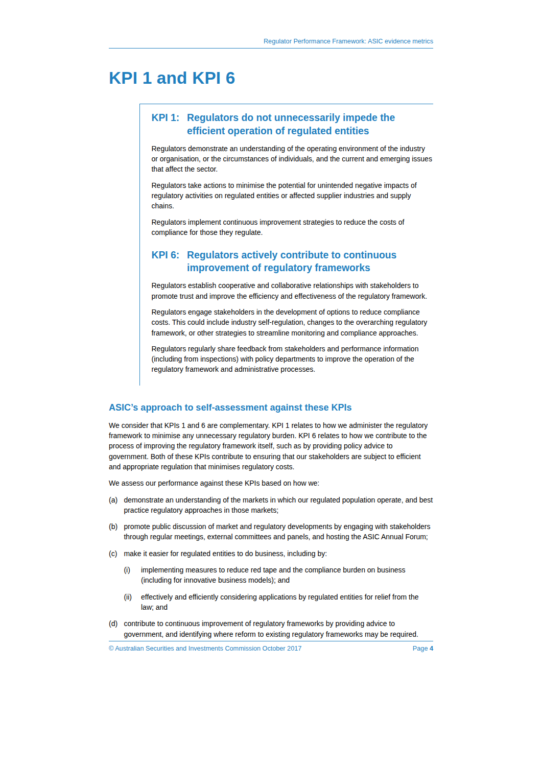Regulator Performance Framework: ASIC evidence metrics
KPI 1 and KPI 6
KPI 1: Regulators do not unnecessarily impede the efficient operation of regulated entities
Regulators demonstrate an understanding of the operating environment of the industry or organisation, or the circumstances of individuals, and the current and emerging issues that affect the sector.
Regulators take actions to minimise the potential for unintended negative impacts of regulatory activities on regulated entities or affected supplier industries and supply chains.
Regulators implement continuous improvement strategies to reduce the costs of compliance for those they regulate.
KPI 6: Regulators actively contribute to continuous improvement of regulatory frameworks
Regulators establish cooperative and collaborative relationships with stakeholders to promote trust and improve the efficiency and effectiveness of the regulatory framework.
Regulators engage stakeholders in the development of options to reduce compliance costs. This could include industry self-regulation, changes to the overarching regulatory framework, or other strategies to streamline monitoring and compliance approaches.
Regulators regularly share feedback from stakeholders and performance information (including from inspections) with policy departments to improve the operation of the regulatory framework and administrative processes.
ASIC’s approach to self-assessment against these KPIs
We consider that KPIs 1 and 6 are complementary. KPI 1 relates to how we administer the regulatory framework to minimise any unnecessary regulatory burden. KPI 6 relates to how we contribute to the process of improving the regulatory framework itself, such as by providing policy advice to government. Both of these KPIs contribute to ensuring that our stakeholders are subject to efficient and appropriate regulation that minimises regulatory costs.
We assess our performance against these KPIs based on how we:
demonstrate an understanding of the markets in which our regulated population operate, and best practice regulatory approaches in those markets;
promote public discussion of market and regulatory developments by engaging with stakeholders through regular meetings, external committees and panels, and hosting the ASIC Annual Forum;
make it easier for regulated entities to do business, including by:
implementing measures to reduce red tape and the compliance burden on business (including for innovative business models); and
effectively and efficiently considering applications by regulated entities for relief from the law; and
contribute to continuous improvement of regulatory frameworks by providing advice to government, and identifying where reform to existing regulatory frameworks may be required.
© Australian Securities and Investments Commission October 2017
Page 4